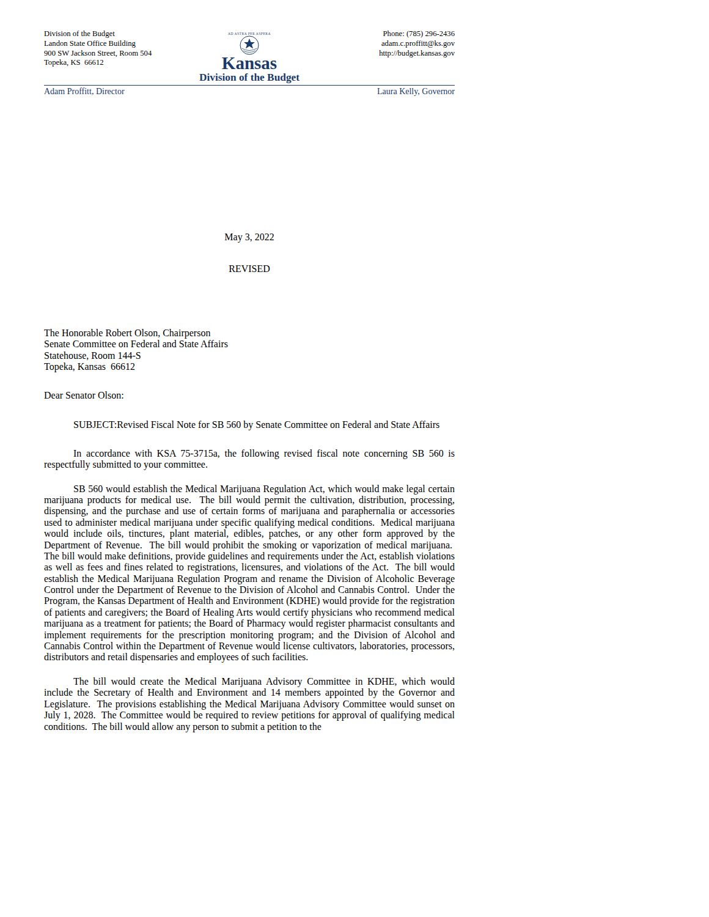| Division of the Budget Landon State Office Building 900 SW Jackson Street, Room 504 Topeka, KS 66612 | AD ASTRA PER ASPERA Kansas | Phone: (785) 296-2436 adam.c.proffitt@ks.gov http://budget.kansas.gov |
Division of the Budget
| Adam Proffitt, Director | Laura Kelly, Governor |
May 3, 2022
REVISED
The Honorable Robert Olson, Chairperson
Senate Committee on Federal and State Affairs
Statehouse, Room 144-S
Topeka, Kansas 66612
Dear Senator Olson:
| SUBJECT: | Revised Fiscal Note for SB 560 by Senate Committee on Federal and State Affairs |
In accordance with KSA 75-3715a, the following revised fiscal note concerning SB 560 is respectfully submitted to your committee.
SB 560 would establish the Medical Marijuana Regulation Act, which would make legal certain marijuana products for medical use. The bill would permit the cultivation, distribution, processing, dispensing, and the purchase and use of certain forms of marijuana and paraphernalia or accessories used to administer medical marijuana under specific qualifying medical conditions. Medical marijuana would include oils, tinctures, plant material, edibles, patches, or any other form approved by the Department of Revenue. The bill would prohibit the smoking or vaporization of medical marijuana. The bill would make definitions, provide guidelines and requirements under the Act, establish violations as well as fees and fines related to registrations, licensures, and violations of the Act. The bill would establish the Medical Marijuana Regulation Program and rename the Division of Alcoholic Beverage Control under the Department of Revenue to the Division of Alcohol and Cannabis Control. Under the Program, the Kansas Department of Health and Environment (KDHE) would provide for the registration of patients and caregivers; the Board of Healing Arts would certify physicians who recommend medical marijuana as a treatment for patients; the Board of Pharmacy would register pharmacist consultants and implement requirements for the prescription monitoring program; and the Division of Alcohol and Cannabis Control within the Department of Revenue would license cultivators, laboratories, processors, distributors and retail dispensaries and employees of such facilities.
The bill would create the Medical Marijuana Advisory Committee in KDHE, which would include the Secretary of Health and Environment and 14 members appointed by the Governor and Legislature. The provisions establishing the Medical Marijuana Advisory Committee would sunset on July 1, 2028. The Committee would be required to review petitions for approval of qualifying medical conditions. The bill would allow any person to submit a petition to the